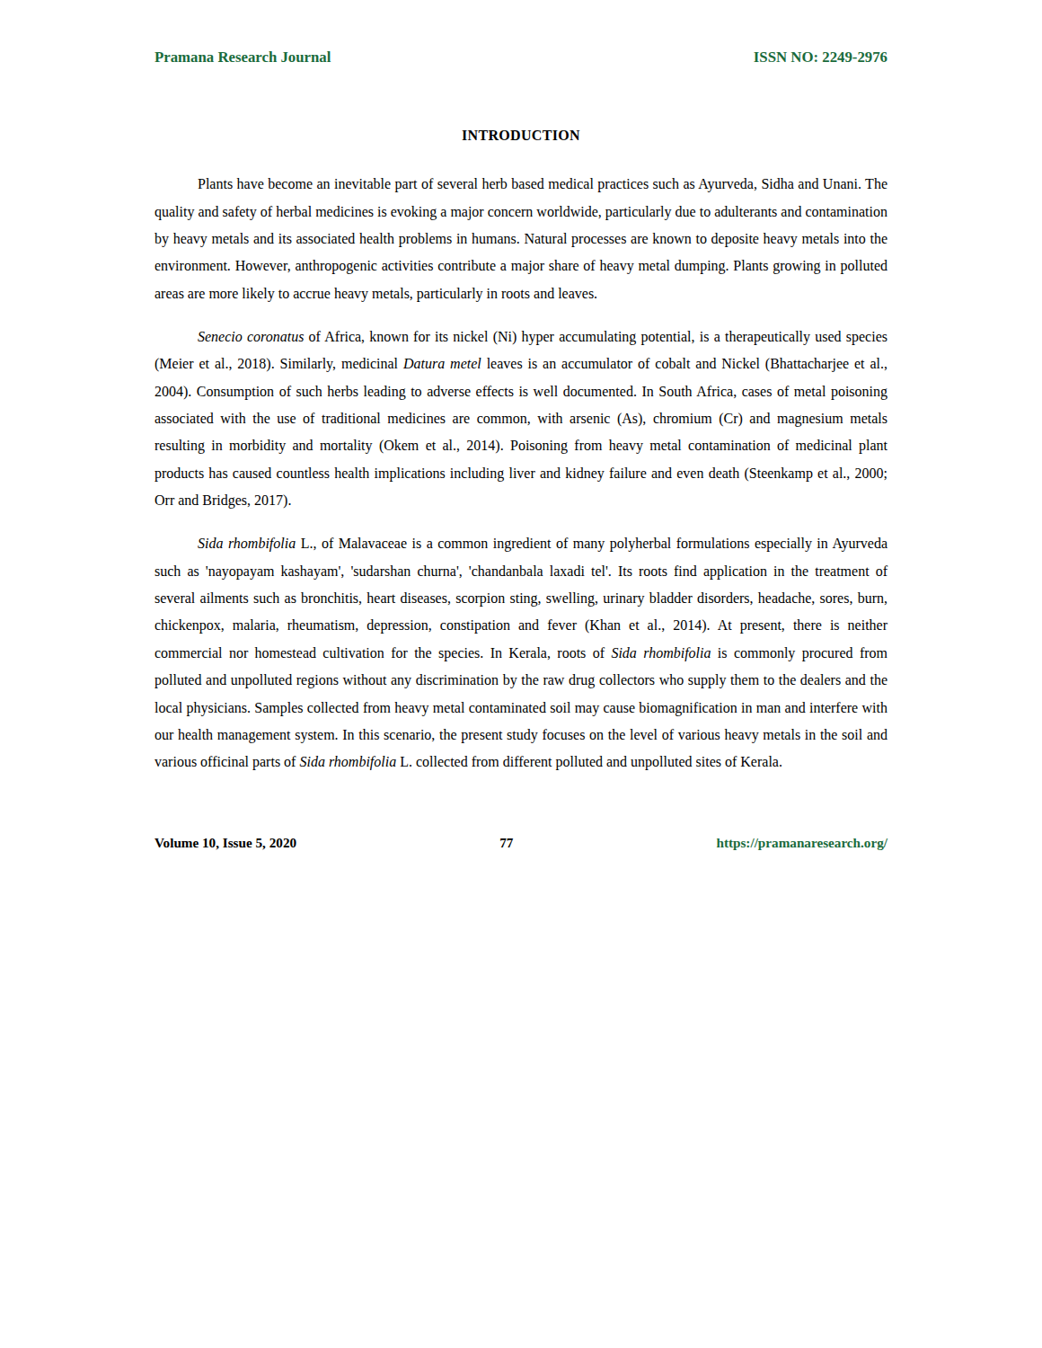Pramana Research Journal ISSN NO: 2249-2976
INTRODUCTION
Plants have become an inevitable part of several herb based medical practices such as Ayurveda, Sidha and Unani. The quality and safety of herbal medicines is evoking a major concern worldwide, particularly due to adulterants and contamination by heavy metals and its associated health problems in humans. Natural processes are known to deposite heavy metals into the environment. However, anthropogenic activities contribute a major share of heavy metal dumping. Plants growing in polluted areas are more likely to accrue heavy metals, particularly in roots and leaves.
Senecio coronatus of Africa, known for its nickel (Ni) hyper accumulating potential, is a therapeutically used species (Meier et al., 2018). Similarly, medicinal Datura metel leaves is an accumulator of cobalt and Nickel (Bhattacharjee et al., 2004). Consumption of such herbs leading to adverse effects is well documented. In South Africa, cases of metal poisoning associated with the use of traditional medicines are common, with arsenic (As), chromium (Cr) and magnesium metals resulting in morbidity and mortality (Okem et al., 2014). Poisoning from heavy metal contamination of medicinal plant products has caused countless health implications including liver and kidney failure and even death (Steenkamp et al., 2000; Orr and Bridges, 2017).
Sida rhombifolia L., of Malavaceae is a common ingredient of many polyherbal formulations especially in Ayurveda such as 'nayopayam kashayam', 'sudarshan churna', 'chandanbala laxadi tel'. Its roots find application in the treatment of several ailments such as bronchitis, heart diseases, scorpion sting, swelling, urinary bladder disorders, headache, sores, burn, chickenpox, malaria, rheumatism, depression, constipation and fever (Khan et al., 2014). At present, there is neither commercial nor homestead cultivation for the species. In Kerala, roots of Sida rhombifolia is commonly procured from polluted and unpolluted regions without any discrimination by the raw drug collectors who supply them to the dealers and the local physicians. Samples collected from heavy metal contaminated soil may cause biomagnification in man and interfere with our health management system. In this scenario, the present study focuses on the level of various heavy metals in the soil and various officinal parts of Sida rhombifolia L. collected from different polluted and unpolluted sites of Kerala.
Volume 10, Issue 5, 2020 77 https://pramanaresearch.org/